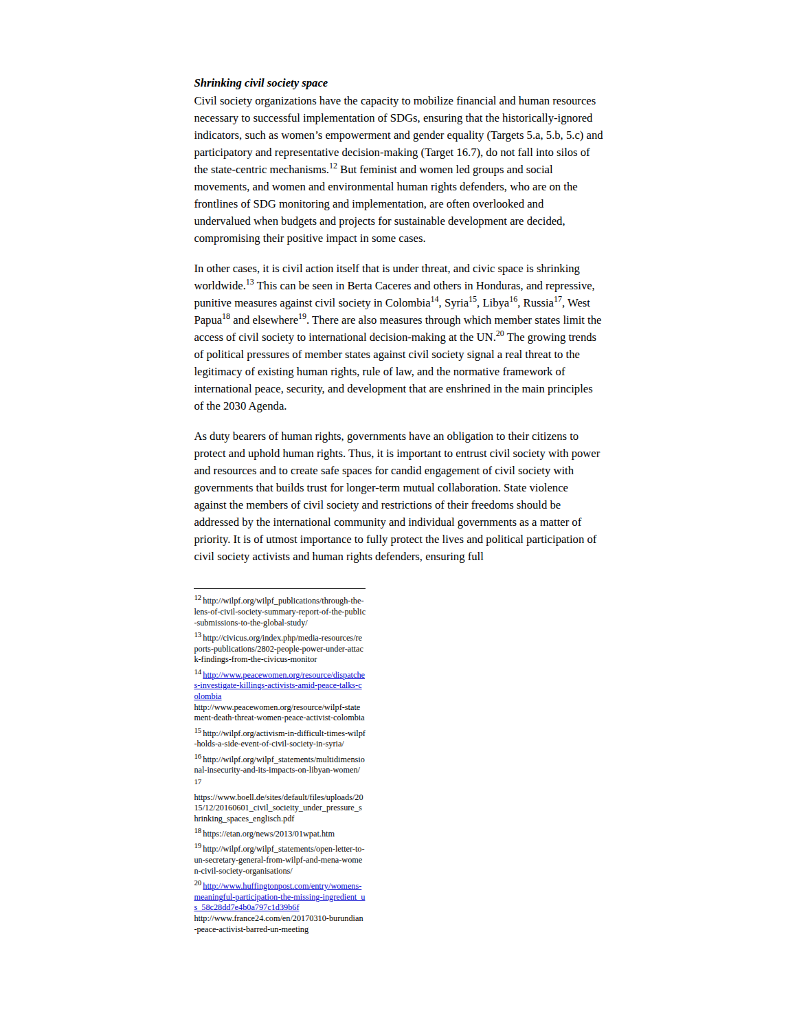Shrinking civil society space
Civil society organizations have the capacity to mobilize financial and human resources necessary to successful implementation of SDGs, ensuring that the historically-ignored indicators, such as women’s empowerment and gender equality (Targets 5.a, 5.b, 5.c) and participatory and representative decision-making (Target 16.7), do not fall into silos of the state-centric mechanisms.12 But feminist and women led groups and social movements, and women and environmental human rights defenders, who are on the frontlines of SDG monitoring and implementation, are often overlooked and undervalued when budgets and projects for sustainable development are decided, compromising their positive impact in some cases.
In other cases, it is civil action itself that is under threat, and civic space is shrinking worldwide.13 This can be seen in Berta Caceres and others in Honduras, and repressive, punitive measures against civil society in Colombia14, Syria15, Libya16, Russia17, West Papua18 and elsewhere19. There are also measures through which member states limit the access of civil society to international decision-making at the UN.20 The growing trends of political pressures of member states against civil society signal a real threat to the legitimacy of existing human rights, rule of law, and the normative framework of international peace, security, and development that are enshrined in the main principles of the 2030 Agenda.
As duty bearers of human rights, governments have an obligation to their citizens to protect and uphold human rights. Thus, it is important to entrust civil society with power and resources and to create safe spaces for candid engagement of civil society with governments that builds trust for longer-term mutual collaboration. State violence against the members of civil society and restrictions of their freedoms should be addressed by the international community and individual governments as a matter of priority. It is of utmost importance to fully protect the lives and political participation of civil society activists and human rights defenders, ensuring full
12 http://wilpf.org/wilpf_publications/through-the-lens-of-civil-society-summary-report-of-the-public-submissions-to-the-global-study/
13 http://civicus.org/index.php/media-resources/reports-publications/2802-people-power-under-attack-findings-from-the-civicus-monitor
14 http://www.peacewomen.org/resource/dispatches-investigate-killings-activists-amid-peace-talks-colombia
http://www.peacewomen.org/resource/wilpf-statement-death-threat-women-peace-activist-colombia
15 http://wilpf.org/activism-in-difficult-times-wilpf-holds-a-side-event-of-civil-society-in-syria/
16 http://wilpf.org/wilpf_statements/multidimensional-insecurity-and-its-impacts-on-libyan-women/
17
https://www.boell.de/sites/default/files/uploads/2015/12/20160601_civil_socieity_under_pressure_shrinking_spaces_englisch.pdf
18 https://etan.org/news/2013/01wpat.htm
19 http://wilpf.org/wilpf_statements/open-letter-to-un-secretary-general-from-wilpf-and-mena-women-civil-society-organisations/
20 http://www.huffingtonpost.com/entry/womens-meaningful-participation-the-missing-ingredient_us_58c28dd7e4b0a797c1d39b6f
http://www.france24.com/en/20170310-burundian-peace-activist-barred-un-meeting